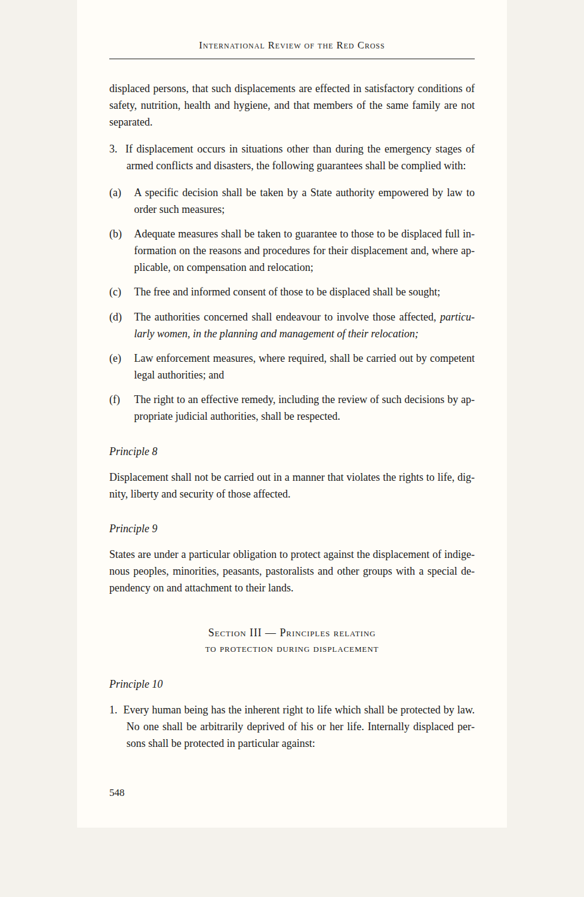International Review of the Red Cross
displaced persons, that such displacements are effected in satisfactory conditions of safety, nutrition, health and hygiene, and that members of the same family are not separated.
3. If displacement occurs in situations other than during the emergency stages of armed conflicts and disasters, the following guarantees shall be complied with:
(a) A specific decision shall be taken by a State authority empowered by law to order such measures;
(b) Adequate measures shall be taken to guarantee to those to be displaced full information on the reasons and procedures for their displacement and, where applicable, on compensation and relocation;
(c) The free and informed consent of those to be displaced shall be sought;
(d) The authorities concerned shall endeavour to involve those affected, particularly women, in the planning and management of their relocation;
(e) Law enforcement measures, where required, shall be carried out by competent legal authorities; and
(f) The right to an effective remedy, including the review of such decisions by appropriate judicial authorities, shall be respected.
Principle 8
Displacement shall not be carried out in a manner that violates the rights to life, dignity, liberty and security of those affected.
Principle 9
States are under a particular obligation to protect against the displacement of indigenous peoples, minorities, peasants, pastoralists and other groups with a special dependency on and attachment to their lands.
Section III — Principles relating
to protection during displacement
Principle 10
1. Every human being has the inherent right to life which shall be protected by law. No one shall be arbitrarily deprived of his or her life. Internally displaced persons shall be protected in particular against:
548